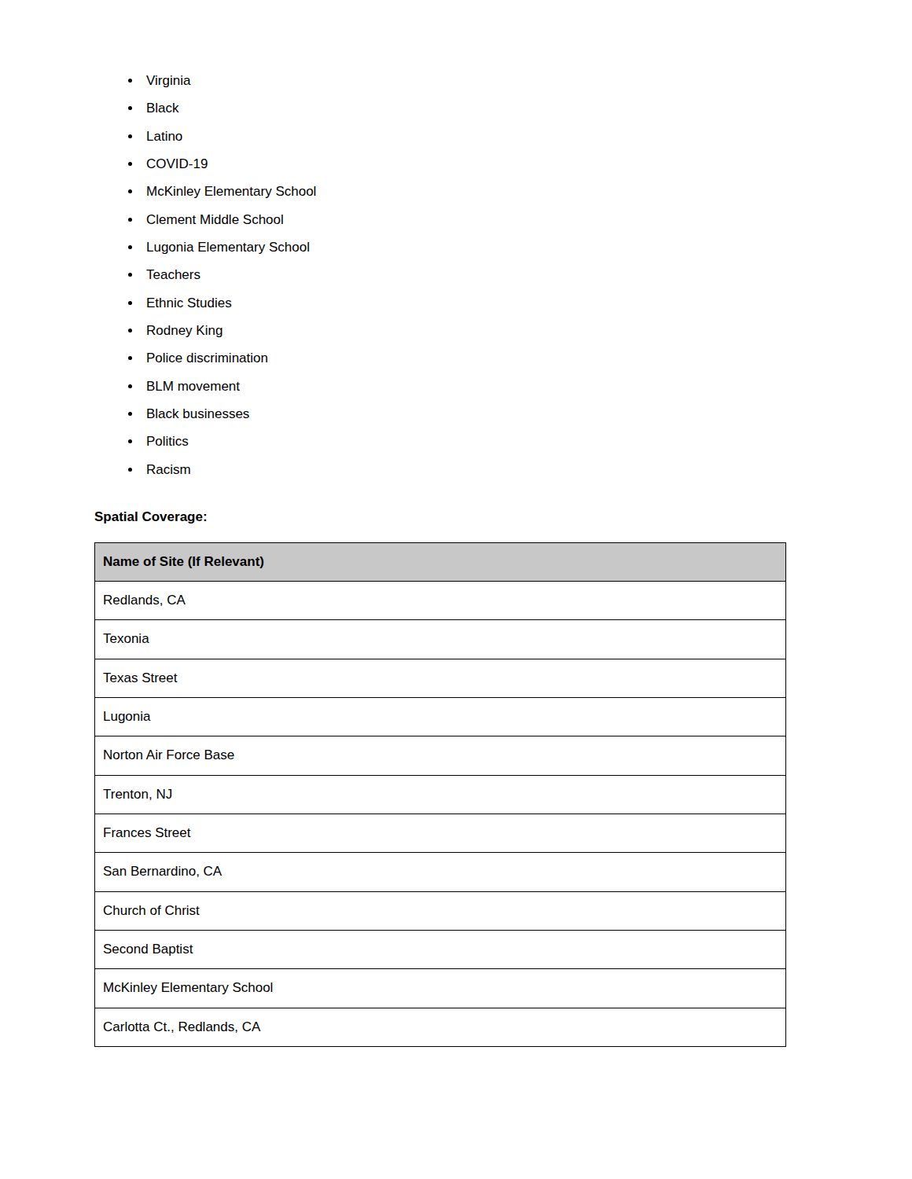Virginia
Black
Latino
COVID-19
McKinley Elementary School
Clement Middle School
Lugonia Elementary School
Teachers
Ethnic Studies
Rodney King
Police discrimination
BLM movement
Black businesses
Politics
Racism
Spatial Coverage:
| Name of Site (If Relevant) |
| --- |
| Redlands, CA |
| Texonia |
| Texas Street |
| Lugonia |
| Norton Air Force Base |
| Trenton, NJ |
| Frances Street |
| San Bernardino, CA |
| Church of Christ |
| Second Baptist |
| McKinley Elementary School |
| Carlotta Ct., Redlands, CA |